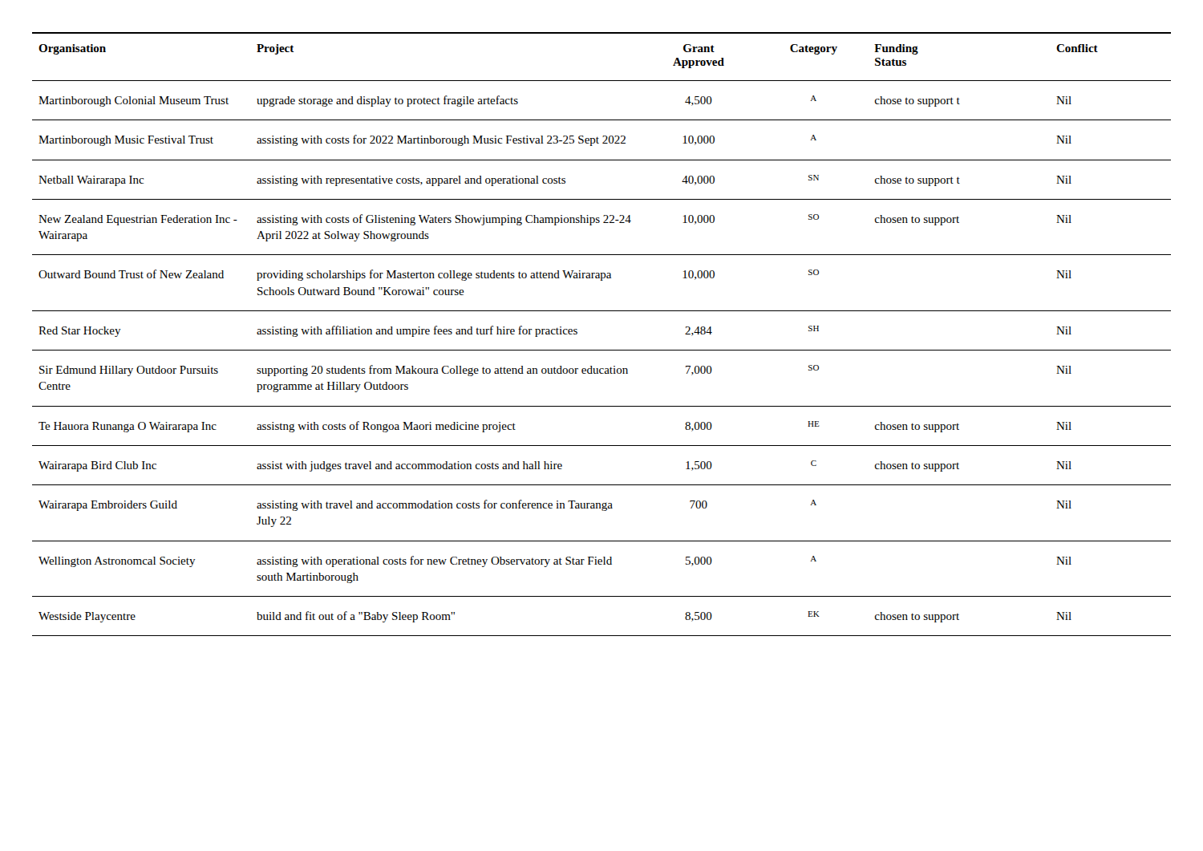| Organisation | Project | Grant Approved | Category | Funding Status | Conflict |
| --- | --- | --- | --- | --- | --- |
| Martinborough Colonial Museum Trust | upgrade storage and display to protect fragile artefacts | 4,500 | A | chose to support t | Nil |
| Martinborough Music Festival Trust | assisting with costs for 2022 Martinborough Music Festival 23-25 Sept 2022 | 10,000 | A | | Nil |
| Netball Wairarapa Inc | assisting with representative costs, apparel and operational costs | 40,000 | SN | chose to support t | Nil |
| New Zealand Equestrian Federation Inc - Wairarapa | assisting with costs of Glistening Waters Showjumping Championships 22-24 April 2022 at Solway Showgrounds | 10,000 | SO | chosen to support | Nil |
| Outward Bound Trust of New Zealand | providing scholarships for Masterton college students to attend Wairarapa Schools Outward Bound "Korowai" course | 10,000 | SO | | Nil |
| Red Star Hockey | assisting with affiliation and umpire fees and turf hire for practices | 2,484 | SH | | Nil |
| Sir Edmund Hillary Outdoor Pursuits Centre | supporting 20 students from Makoura College to attend an outdoor education programme at Hillary Outdoors | 7,000 | SO | | Nil |
| Te Hauora Runanga O Wairarapa Inc | assistng with costs of Rongoa Maori medicine project | 8,000 | HE | chosen to support | Nil |
| Wairarapa Bird Club Inc | assist with judges travel and accommodation costs and hall hire | 1,500 | C | chosen to support | Nil |
| Wairarapa Embroiders Guild | assisting with travel and accommodation costs for conference in Tauranga July 22 | 700 | A | | Nil |
| Wellington Astronomcal Society | assisting with operational costs for new Cretney Observatory at Star Field south Martinborough | 5,000 | A | | Nil |
| Westside Playcentre | build and fit out of a "Baby Sleep Room" | 8,500 | EK | chosen to support | Nil |